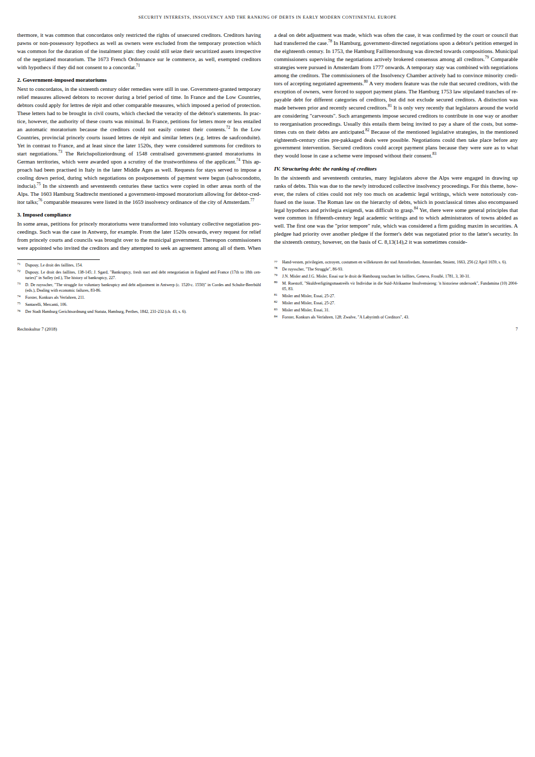Security Interests, Insolvency and the Ranking of Debts in Early Modern Continental Europe
thermore, it was common that concordatos only restricted the rights of unsecured creditors. Creditors having pawns or non-possessory hypothecs as well as owners were excluded from the temporary protection which was common for the duration of the instalment plan: they could still seize their securitized assets irrespective of the negotiated moratorium. The 1673 French Ordonnance sur le commerce, as well, exempted creditors with hypothecs if they did not consent to a concordat.71
2. Government-imposed moratoriums
Next to concordatos, in the sixteenth century older remedies were still in use. Government-granted temporary relief measures allowed debtors to recover during a brief period of time. In France and the Low Countries, debtors could apply for lettres de répit and other comparable measures, which imposed a period of protection. These letters had to be brought in civil courts, which checked the veracity of the debtor's statements. In practice, however, the authority of these courts was minimal. In France, petitions for letters more or less entailed an automatic moratorium because the creditors could not easily contest their contents.72 In the Low Countries, provincial princely courts issued lettres de répit and similar letters (e.g. lettres de saufconduite). Yet in contrast to France, and at least since the later 1520s, they were considered summons for creditors to start negotiations.73 The Reichspolizeiordnung of 1548 centralised government-granted moratoriums in German territories, which were awarded upon a scrutiny of the trustworthiness of the applicant.74 This approach had been practised in Italy in the later Middle Ages as well. Requests for stays served to impose a cooling down period, during which negotiations on postponements of payment were begun (salvocondotto, inducia).75 In the sixteenth and seventeenth centuries these tactics were copied in other areas north of the Alps. The 1603 Hamburg Stadtrecht mentioned a government-imposed moratorium allowing for debtor-creditor talks;76 comparable measures were listed in the 1659 insolvency ordinance of the city of Amsterdam.77
3. Imposed compliance
In some areas, petitions for princely moratoriums were transformed into voluntary collective negotiation proceedings. Such was the case in Antwerp, for example. From the later 1520s onwards, every request for relief from princely courts and councils was brought over to the municipal government. Thereupon commissioners were appointed who invited the creditors and they attempted to seek an agreement among all of them. When a deal on debt adjustment was made, which was often the case, it was confirmed by the court or council that had transferred the case.78 In Hamburg, government-directed negotiations upon a debtor's petition emerged in the eighteenth century. In 1753, the Hamburg Faillitenordnung was directed towards compositions. Municipal commissioners supervising the negotiations actively brokered consensus among all creditors.79 Comparable strategies were pursued in Amsterdam from 1777 onwards. A temporary stay was combined with negotiations among the creditors. The commissioners of the Insolvency Chamber actively had to convince minority creditors of accepting negotiated agreements.80 A very modern feature was the rule that secured creditors, with the exception of owners, were forced to support payment plans. The Hamburg 1753 law stipulated tranches of repayable debt for different categories of creditors, but did not exclude secured creditors. A distinction was made between prior and recently secured creditors.81 It is only very recently that legislators around the world are considering "carveouts". Such arrangements impose secured creditors to contribute in one way or another to reorganisation proceedings. Usually this entails them being invited to pay a share of the costs, but sometimes cuts on their debts are anticipated.82 Because of the mentioned legislative strategies, in the mentioned eighteenth-century cities pre-pakkaged deals were possible. Negotiations could then take place before any government intervention. Secured creditors could accept payment plans because they were sure as to what they would loose in case a scheme were imposed without their consent.83
IV. Structuring debt: the ranking of creditors
In the sixteenth and seventeenth centuries, many legislators above the Alps were engaged in drawing up ranks of debts. This was due to the newly introduced collective insolvency proceedings. For this theme, however, the rulers of cities could not rely too much on academic legal writings, which were notoriously confused on the issue. The Roman law on the hierarchy of debts, which in postclassical times also encompassed legal hypothecs and privilegia exigendi, was difficult to grasp.84 Yet, there were some general principles that were common in fifteenth-century legal academic writings and to which administrators of towns abided as well. The first one was the "prior tempore" rule, which was considered a firm guiding maxim in securities. A pledgee had priority over another pledgee if the former's debt was negotiated prior to the latter's security. In the sixteenth century, however, on the basis of C. 8,13(14),2 it was sometimes conside-
Dupouy, Le droit des faillites, 154.
Dupouy, Le droit des faillites, 138-145; J. Sgard, "Bankruptcy, fresh start and debt renegotiation in England and France (17th to 18th centuries)" in Safley (ed.), The history of bankruptcy, 227.
D. De ruysscher, "The struggle for voluntary bankruptcy and debt adjustment in Antwerp (c. 1520-c. 1550)" in Cordes and Schulte-Beerbühl (eds.), Dealing with economic failures, 83-86.
Forster, Konkurs als Verfahren, 211.
Santarelli, Mercanti, 106.
Der Stadt Hamburg Gerichtsordnung und Statuta, Hamburg, Perthes, 1842, 231-232 (ch. 43, s. 6).
Hand-vesten, privilegien, octroyen, costumen en willekeuren der stad Amstelredam, Amsterdam, Smient, 1663, 256 (2 April 1659, s. 6).
De ruysscher, "The Struggle", 86-93.
J.N. Misler and J.G. Misler, Essai sur le droit de Hambourg touchant les faillites, Geneva, Froullé, 1781, 3, 30-31.
M. Roestoff, "Skuldverligtingsmaatreëls vir Individue in die Suid-Afrikaanse Insolvensiereg: 'n historiese ondersoek", Fundamina (10) 2004-05, 83.
Misler and Misler, Essai, 25-27.
Misler and Misler, Essai, 25-27.
Misler and Misler, Essai, 31.
Forster, Konkurs als Verfahren, 128; Zwalve, "A Labyrinth of Creditors", 43.
Rechtskultur 7 (2018) 7